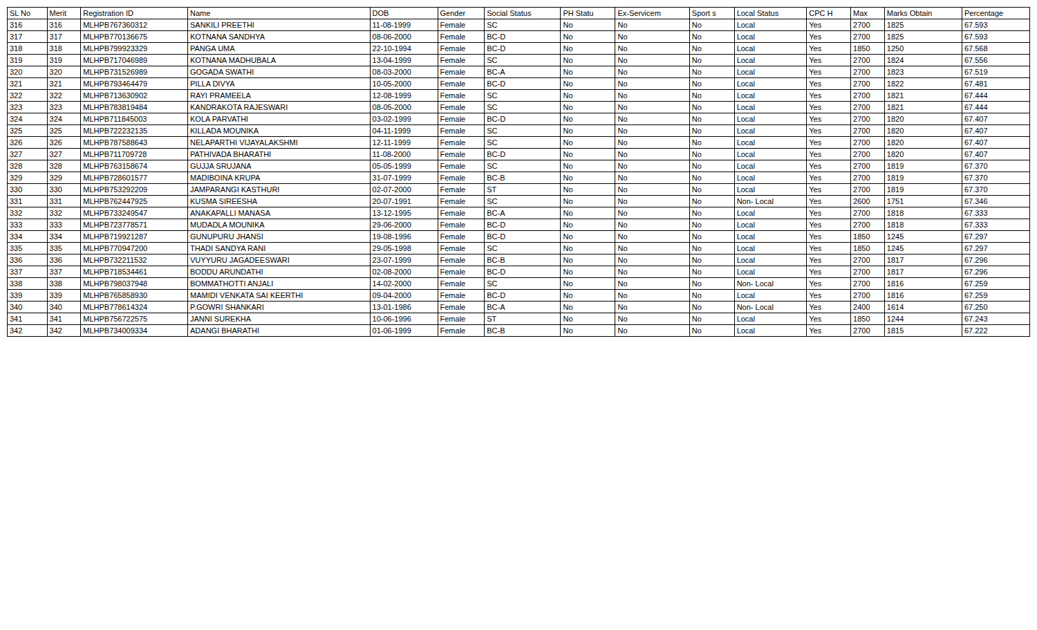| SL No | Merit | Registration ID | Name | DOB | Gender | Social Status | PH Statu | Ex-Servicem | Sport s | Local Status | CPC H | Max | Marks Obtain | Percentage |
| --- | --- | --- | --- | --- | --- | --- | --- | --- | --- | --- | --- | --- | --- | --- |
| 316 | 316 | MLHPB767360312 | SANKILI PREETHI | 11-08-1999 | Female | SC | No | No | No | Local | Yes | 2700 | 1825 | 67.593 |
| 317 | 317 | MLHPB770136675 | KOTNANA SANDHYA | 08-06-2000 | Female | BC-D | No | No | No | Local | Yes | 2700 | 1825 | 67.593 |
| 318 | 318 | MLHPB799923329 | PANGA UMA | 22-10-1994 | Female | BC-D | No | No | No | Local | Yes | 1850 | 1250 | 67.568 |
| 319 | 319 | MLHPB717046989 | KOTNANA MADHUBALA | 13-04-1999 | Female | SC | No | No | No | Local | Yes | 2700 | 1824 | 67.556 |
| 320 | 320 | MLHPB731526989 | GOGADA SWATHI | 08-03-2000 | Female | BC-A | No | No | No | Local | Yes | 2700 | 1823 | 67.519 |
| 321 | 321 | MLHPB793464479 | PILLA DIVYA | 10-05-2000 | Female | BC-D | No | No | No | Local | Yes | 2700 | 1822 | 67.481 |
| 322 | 322 | MLHPB713630902 | RAYI PRAMEELA | 12-08-1999 | Female | SC | No | No | No | Local | Yes | 2700 | 1821 | 67.444 |
| 323 | 323 | MLHPB783819484 | KANDRAKOTA RAJESWARI | 08-05-2000 | Female | SC | No | No | No | Local | Yes | 2700 | 1821 | 67.444 |
| 324 | 324 | MLHPB711845003 | KOLA PARVATHI | 03-02-1999 | Female | BC-D | No | No | No | Local | Yes | 2700 | 1820 | 67.407 |
| 325 | 325 | MLHPB722232135 | KILLADA MOUNIKA | 04-11-1999 | Female | SC | No | No | No | Local | Yes | 2700 | 1820 | 67.407 |
| 326 | 326 | MLHPB787588643 | NELAPARTHI VIJAYALAKSHMI | 12-11-1999 | Female | SC | No | No | No | Local | Yes | 2700 | 1820 | 67.407 |
| 327 | 327 | MLHPB711709728 | PATHIVADA BHARATHI | 11-08-2000 | Female | BC-D | No | No | No | Local | Yes | 2700 | 1820 | 67.407 |
| 328 | 328 | MLHPB763158674 | GUJJA SRUJANA | 05-05-1999 | Female | SC | No | No | No | Local | Yes | 2700 | 1819 | 67.370 |
| 329 | 329 | MLHPB728601577 | MADIBOINA KRUPA | 31-07-1999 | Female | BC-B | No | No | No | Local | Yes | 2700 | 1819 | 67.370 |
| 330 | 330 | MLHPB753292209 | JAMPARANGI KASTHURI | 02-07-2000 | Female | ST | No | No | No | Local | Yes | 2700 | 1819 | 67.370 |
| 331 | 331 | MLHPB762447925 | KUSMA SIREESHA | 20-07-1991 | Female | SC | No | No | No | Non- Local | Yes | 2600 | 1751 | 67.346 |
| 332 | 332 | MLHPB733249547 | ANAKAPALLI MANASA | 13-12-1995 | Female | BC-A | No | No | No | Local | Yes | 2700 | 1818 | 67.333 |
| 333 | 333 | MLHPB723778571 | MUDADLA MOUNIKA | 29-06-2000 | Female | BC-D | No | No | No | Local | Yes | 2700 | 1818 | 67.333 |
| 334 | 334 | MLHPB719921287 | GUNUPURU JHANSI | 19-08-1996 | Female | BC-D | No | No | No | Local | Yes | 1850 | 1245 | 67.297 |
| 335 | 335 | MLHPB770947200 | THADI SANDYA RANI | 29-05-1998 | Female | SC | No | No | No | Local | Yes | 1850 | 1245 | 67.297 |
| 336 | 336 | MLHPB732211532 | VUYYURU JAGADEESWARI | 23-07-1999 | Female | BC-B | No | No | No | Local | Yes | 2700 | 1817 | 67.296 |
| 337 | 337 | MLHPB718534461 | BODDU ARUNDATHI | 02-08-2000 | Female | BC-D | No | No | No | Local | Yes | 2700 | 1817 | 67.296 |
| 338 | 338 | MLHPB798037948 | BOMMATHOTTI ANJALI | 14-02-2000 | Female | SC | No | No | No | Non- Local | Yes | 2700 | 1816 | 67.259 |
| 339 | 339 | MLHPB765858930 | MAMIDI VENKATA SAI KEERTHI | 09-04-2000 | Female | BC-D | No | No | No | Local | Yes | 2700 | 1816 | 67.259 |
| 340 | 340 | MLHPB778614324 | P.GOWRI SHANKARI | 13-01-1986 | Female | BC-A | No | No | No | Non- Local | Yes | 2400 | 1614 | 67.250 |
| 341 | 341 | MLHPB756722575 | JANNI SUREKHA | 10-06-1996 | Female | ST | No | No | No | Local | Yes | 1850 | 1244 | 67.243 |
| 342 | 342 | MLHPB734009334 | ADANGI BHARATHI | 01-06-1999 | Female | BC-B | No | No | No | Local | Yes | 2700 | 1815 | 67.222 |